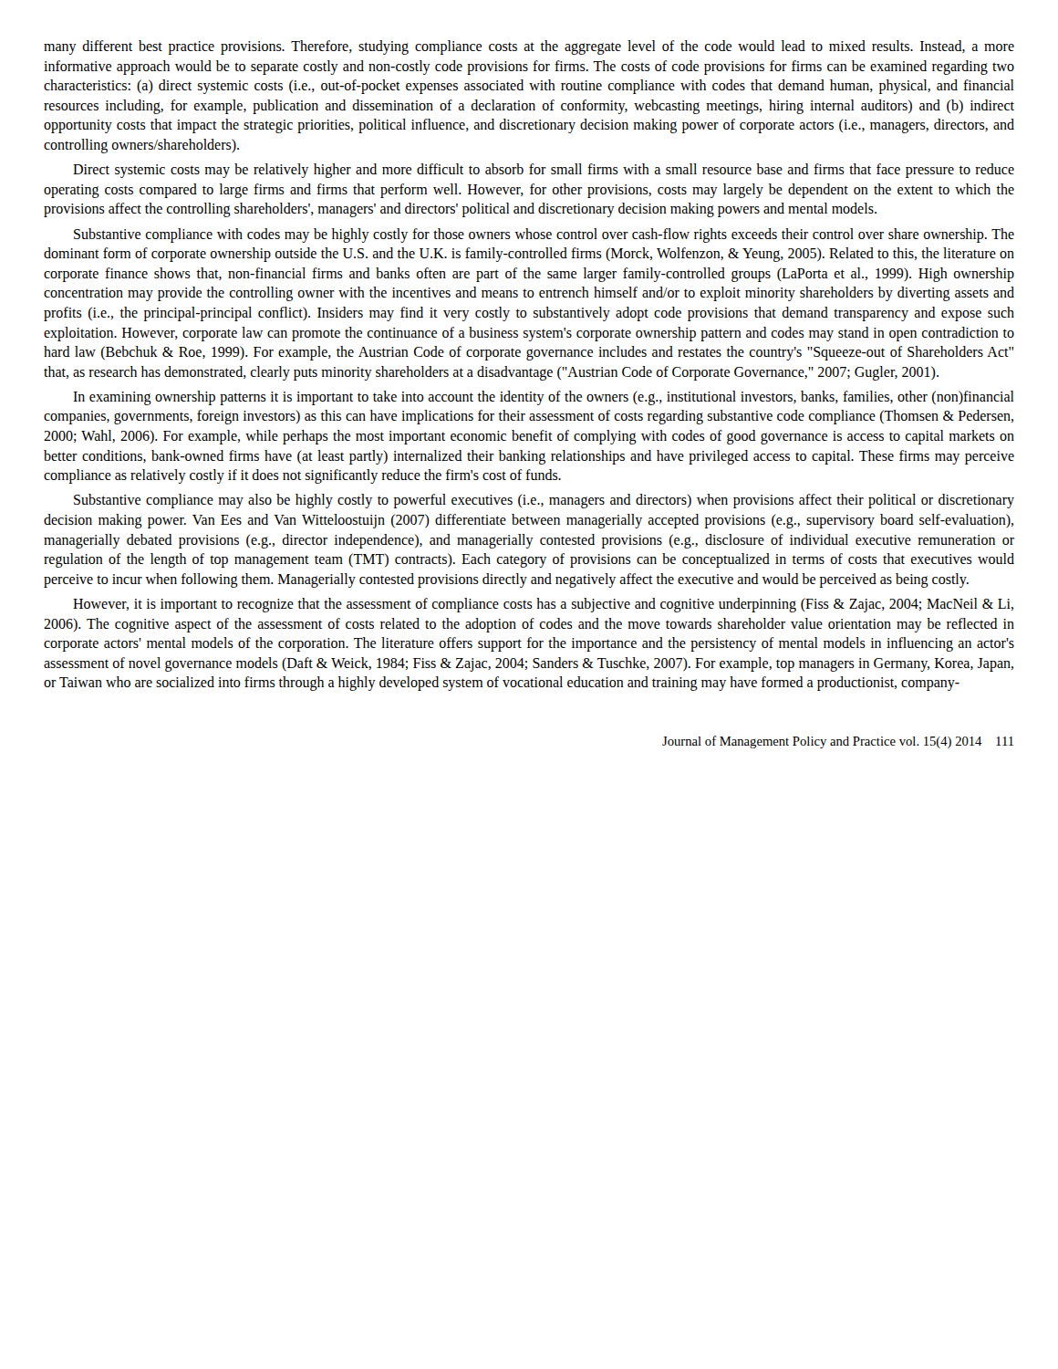many different best practice provisions. Therefore, studying compliance costs at the aggregate level of the code would lead to mixed results. Instead, a more informative approach would be to separate costly and non-costly code provisions for firms. The costs of code provisions for firms can be examined regarding two characteristics: (a) direct systemic costs (i.e., out-of-pocket expenses associated with routine compliance with codes that demand human, physical, and financial resources including, for example, publication and dissemination of a declaration of conformity, webcasting meetings, hiring internal auditors) and (b) indirect opportunity costs that impact the strategic priorities, political influence, and discretionary decision making power of corporate actors (i.e., managers, directors, and controlling owners/shareholders).
Direct systemic costs may be relatively higher and more difficult to absorb for small firms with a small resource base and firms that face pressure to reduce operating costs compared to large firms and firms that perform well. However, for other provisions, costs may largely be dependent on the extent to which the provisions affect the controlling shareholders', managers' and directors' political and discretionary decision making powers and mental models.
Substantive compliance with codes may be highly costly for those owners whose control over cash-flow rights exceeds their control over share ownership. The dominant form of corporate ownership outside the U.S. and the U.K. is family-controlled firms (Morck, Wolfenzon, & Yeung, 2005). Related to this, the literature on corporate finance shows that, non-financial firms and banks often are part of the same larger family-controlled groups (LaPorta et al., 1999). High ownership concentration may provide the controlling owner with the incentives and means to entrench himself and/or to exploit minority shareholders by diverting assets and profits (i.e., the principal-principal conflict). Insiders may find it very costly to substantively adopt code provisions that demand transparency and expose such exploitation. However, corporate law can promote the continuance of a business system's corporate ownership pattern and codes may stand in open contradiction to hard law (Bebchuk & Roe, 1999). For example, the Austrian Code of corporate governance includes and restates the country's "Squeeze-out of Shareholders Act" that, as research has demonstrated, clearly puts minority shareholders at a disadvantage ("Austrian Code of Corporate Governance," 2007; Gugler, 2001).
In examining ownership patterns it is important to take into account the identity of the owners (e.g., institutional investors, banks, families, other (non)financial companies, governments, foreign investors) as this can have implications for their assessment of costs regarding substantive code compliance (Thomsen & Pedersen, 2000; Wahl, 2006). For example, while perhaps the most important economic benefit of complying with codes of good governance is access to capital markets on better conditions, bank-owned firms have (at least partly) internalized their banking relationships and have privileged access to capital. These firms may perceive compliance as relatively costly if it does not significantly reduce the firm's cost of funds.
Substantive compliance may also be highly costly to powerful executives (i.e., managers and directors) when provisions affect their political or discretionary decision making power. Van Ees and Van Witteloostuijn (2007) differentiate between managerially accepted provisions (e.g., supervisory board self-evaluation), managerially debated provisions (e.g., director independence), and managerially contested provisions (e.g., disclosure of individual executive remuneration or regulation of the length of top management team (TMT) contracts). Each category of provisions can be conceptualized in terms of costs that executives would perceive to incur when following them. Managerially contested provisions directly and negatively affect the executive and would be perceived as being costly.
However, it is important to recognize that the assessment of compliance costs has a subjective and cognitive underpinning (Fiss & Zajac, 2004; MacNeil & Li, 2006). The cognitive aspect of the assessment of costs related to the adoption of codes and the move towards shareholder value orientation may be reflected in corporate actors' mental models of the corporation. The literature offers support for the importance and the persistency of mental models in influencing an actor's assessment of novel governance models (Daft & Weick, 1984; Fiss & Zajac, 2004; Sanders & Tuschke, 2007). For example, top managers in Germany, Korea, Japan, or Taiwan who are socialized into firms through a highly developed system of vocational education and training may have formed a productionist, company-
Journal of Management Policy and Practice vol. 15(4) 2014 111